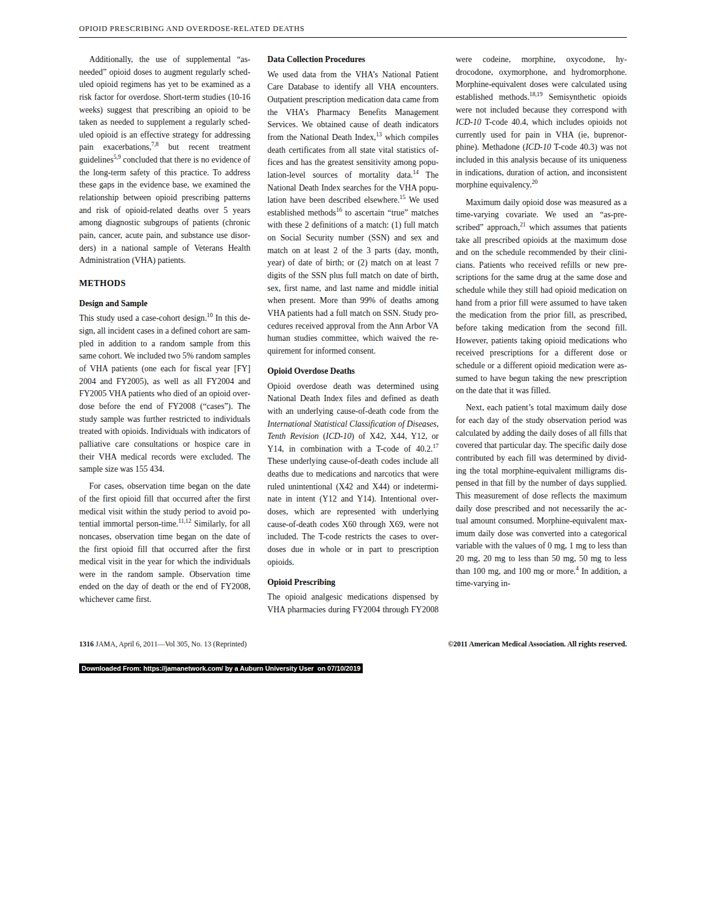Opioid Prescribing and Overdose-Related Deaths
Additionally, the use of supplemental “as-needed” opioid doses to augment regularly scheduled opioid regimens has yet to be examined as a risk factor for overdose. Short-term studies (10-16 weeks) suggest that prescribing an opioid to be taken as needed to supplement a regularly scheduled opioid is an effective strategy for addressing pain exacerbations,7,8 but recent treatment guidelines5,9 concluded that there is no evidence of the long-term safety of this practice. To address these gaps in the evidence base, we examined the relationship between opioid prescribing patterns and risk of opioid-related deaths over 5 years among diagnostic subgroups of patients (chronic pain, cancer, acute pain, and substance use disorders) in a national sample of Veterans Health Administration (VHA) patients.
Methods
Design and Sample
This study used a case-cohort design.10 In this design, all incident cases in a defined cohort are sampled in addition to a random sample from this same cohort. We included two 5% random samples of VHA patients (one each for fiscal year [FY] 2004 and FY2005), as well as all FY2004 and FY2005 VHA patients who died of an opioid overdose before the end of FY2008 (“cases”). The study sample was further restricted to individuals treated with opioids. Individuals with indicators of palliative care consultations or hospice care in their VHA medical records were excluded. The sample size was 155 434.
For cases, observation time began on the date of the first opioid fill that occurred after the first medical visit within the study period to avoid potential immortal person-time.11,12 Similarly, for all noncases, observation time began on the date of the first opioid fill that occurred after the first medical visit in the year for which the individuals were in the random sample. Observation time ended on the day of death or the end of FY2008, whichever came first.
Data Collection Procedures
We used data from the VHA’s National Patient Care Database to identify all VHA encounters. Outpatient prescription medication data came from the VHA’s Pharmacy Benefits Management Services. We obtained cause of death indicators from the National Death Index,13 which compiles death certificates from all state vital statistics offices and has the greatest sensitivity among population-level sources of mortality data.14 The National Death Index searches for the VHA population have been described elsewhere.15 We used established methods16 to ascertain “true” matches with these 2 definitions of a match: (1) full match on Social Security number (SSN) and sex and match on at least 2 of the 3 parts (day, month, year) of date of birth; or (2) match on at least 7 digits of the SSN plus full match on date of birth, sex, first name, and last name and middle initial when present. More than 99% of deaths among VHA patients had a full match on SSN. Study procedures received approval from the Ann Arbor VA human studies committee, which waived the requirement for informed consent.
Opioid Overdose Deaths
Opioid overdose death was determined using National Death Index files and defined as death with an underlying cause-of-death code from the International Statistical Classification of Diseases, Tenth Revision (ICD-10) of X42, X44, Y12, or Y14, in combination with a T-code of 40.2.17 These underlying cause-of-death codes include all deaths due to medications and narcotics that were ruled unintentional (X42 and X44) or indeterminate in intent (Y12 and Y14). Intentional overdoses, which are represented with underlying cause-of-death codes X60 through X69, were not included. The T-code restricts the cases to overdoses due in whole or in part to prescription opioids.
Opioid Prescribing
The opioid analgesic medications dispensed by VHA pharmacies during FY2004 through FY2008 were codeine, morphine, oxycodone, hydrocodone, oxymorphone, and hydromorphone. Morphine-equivalent doses were calculated using established methods.18,19 Semisynthetic opioids were not included because they correspond with ICD-10 T-code 40.4, which includes opioids not currently used for pain in VHA (ie, buprenorphine). Methadone (ICD-10 T-code 40.3) was not included in this analysis because of its uniqueness in indications, duration of action, and inconsistent morphine equivalency.20
Maximum daily opioid dose was measured as a time-varying covariate. We used an “as-prescribed” approach,21 which assumes that patients take all prescribed opioids at the maximum dose and on the schedule recommended by their clinicians. Patients who received refills or new prescriptions for the same drug at the same dose and schedule while they still had opioid medication on hand from a prior fill were assumed to have taken the medication from the prior fill, as prescribed, before taking medication from the second fill. However, patients taking opioid medications who received prescriptions for a different dose or schedule or a different opioid medication were assumed to have begun taking the new prescription on the date that it was filled.
Next, each patient’s total maximum daily dose for each day of the study observation period was calculated by adding the daily doses of all fills that covered that particular day. The specific daily dose contributed by each fill was determined by dividing the total morphine-equivalent milligrams dispensed in that fill by the number of days supplied. This measurement of dose reflects the maximum daily dose prescribed and not necessarily the actual amount consumed. Morphine-equivalent maximum daily dose was converted into a categorical variable with the values of 0 mg, 1 mg to less than 20 mg, 20 mg to less than 50 mg, 50 mg to less than 100 mg, and 100 mg or more.4 In addition, a time-varying in-
1316 JAMA, April 6, 2011—Vol 305, No. 13 (Reprinted)
©2011 American Medical Association. All rights reserved.
Downloaded From: https://jamanetwork.com/ by a Auburn University User on 07/10/2019